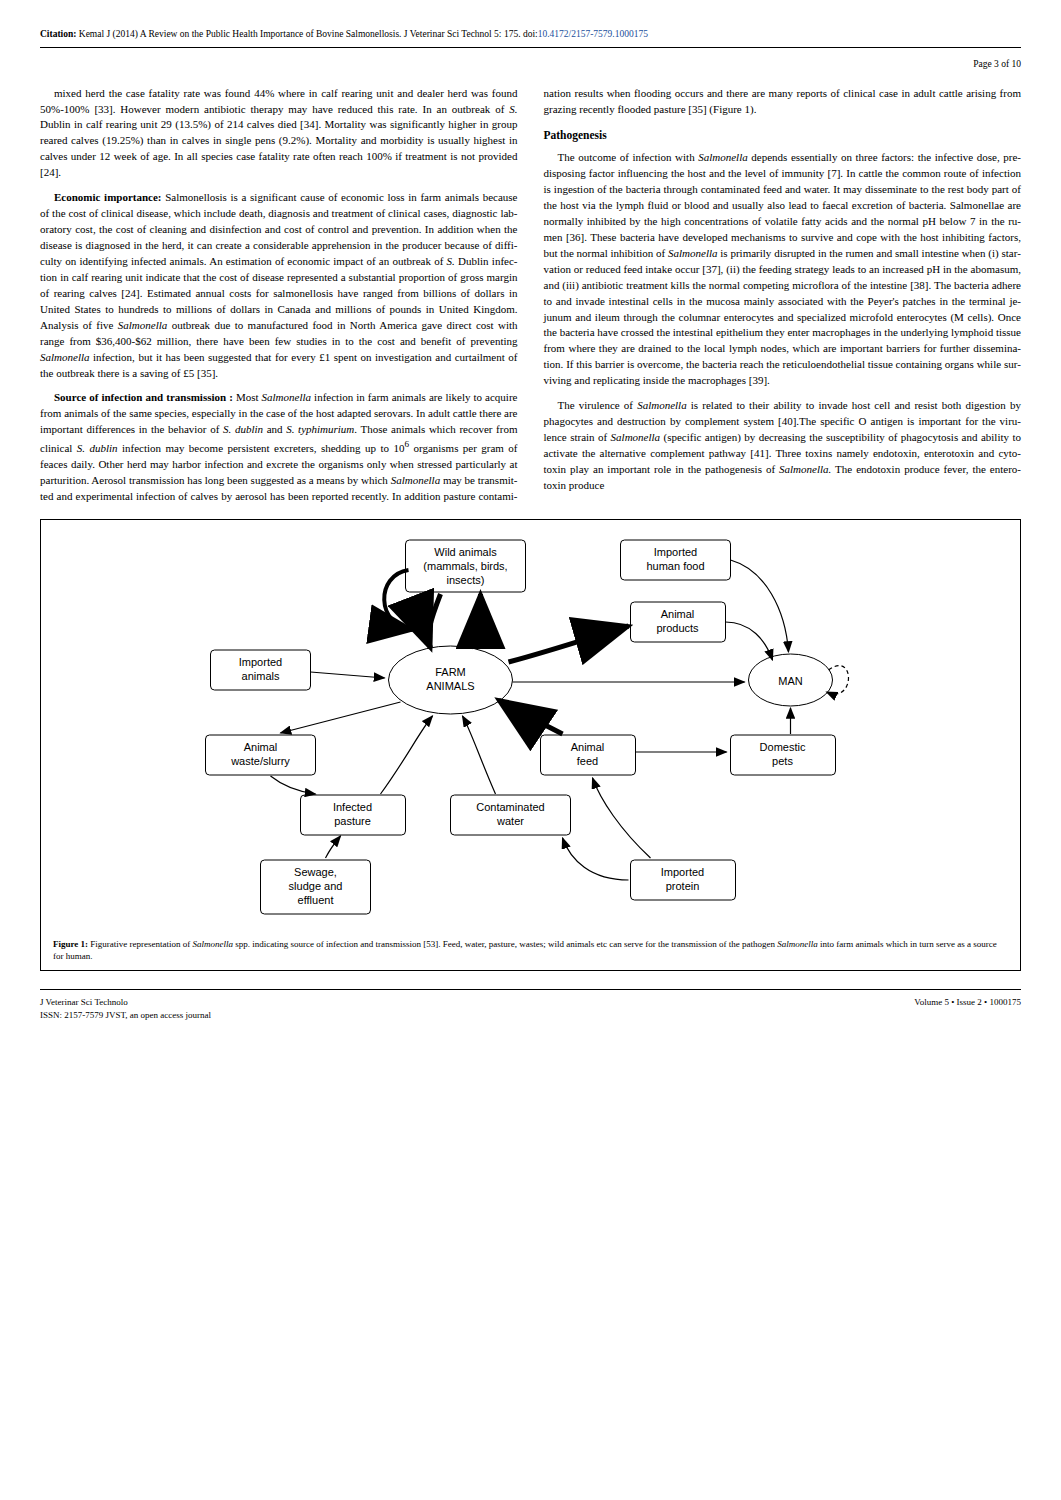Citation: Kemal J (2014) A Review on the Public Health Importance of Bovine Salmonellosis. J Veterinar Sci Technol 5: 175. doi:10.4172/2157-7579.1000175
Page 3 of 10
mixed herd the case fatality rate was found 44% where in calf rearing unit and dealer herd was found 50%-100% [33]. However modern antibiotic therapy may have reduced this rate. In an outbreak of S. Dublin in calf rearing unit 29 (13.5%) of 214 calves died [34]. Mortality was significantly higher in group reared calves (19.25%) than in calves in single pens (9.2%). Mortality and morbidity is usually highest in calves under 12 week of age. In all species case fatality rate often reach 100% if treatment is not provided [24].
Economic importance: Salmonellosis is a significant cause of economic loss in farm animals because of the cost of clinical disease, which include death, diagnosis and treatment of clinical cases, diagnostic laboratory cost, the cost of cleaning and disinfection and cost of control and prevention. In addition when the disease is diagnosed in the herd, it can create a considerable apprehension in the producer because of difficulty on identifying infected animals. An estimation of economic impact of an outbreak of S. Dublin infection in calf rearing unit indicate that the cost of disease represented a substantial proportion of gross margin of rearing calves [24]. Estimated annual costs for salmonellosis have ranged from billions of dollars in United States to hundreds to millions of dollars in Canada and millions of pounds in United Kingdom. Analysis of five Salmonella outbreak due to manufactured food in North America gave direct cost with range from $36,400-$62 million, there have been few studies in to the cost and benefit of preventing Salmonella infection, but it has been suggested that for every £1 spent on investigation and curtailment of the outbreak there is a saving of £5 [35].
Source of infection and transmission : Most Salmonella infection in farm animals are likely to acquire from animals of the same species, especially in the case of the host adapted serovars. In adult cattle there are important differences in the behavior of S. dublin and S. typhimurium. Those animals which recover from clinical S. dublin infection may become persistent excreters, shedding up to 106 organisms per gram of feaces daily. Other herd may harbor infection and excrete the organisms only when stressed particularly at parturition. Aerosol transmission has long been suggested as a means by which Salmonella may be transmitted and experimental infection of calves by aerosol has been reported recently. In addition pasture contamination results when flooding occurs and there are many reports of clinical case in adult cattle arising from grazing recently flooded pasture [35] (Figure 1).
Pathogenesis
The outcome of infection with Salmonella depends essentially on three factors: the infective dose, predisposing factor influencing the host and the level of immunity [7]. In cattle the common route of infection is ingestion of the bacteria through contaminated feed and water. It may disseminate to the rest body part of the host via the lymph fluid or blood and usually also lead to faecal excretion of bacteria. Salmonellae are normally inhibited by the high concentrations of volatile fatty acids and the normal pH below 7 in the rumen [36]. These bacteria have developed mechanisms to survive and cope with the host inhibiting factors, but the normal inhibition of Salmonella is primarily disrupted in the rumen and small intestine when (i) starvation or reduced feed intake occur [37], (ii) the feeding strategy leads to an increased pH in the abomasum, and (iii) antibiotic treatment kills the normal competing microflora of the intestine [38]. The bacteria adhere to and invade intestinal cells in the mucosa mainly associated with the Peyer's patches in the terminal jejunum and ileum through the columnar enterocytes and specialized microfold enterocytes (M cells). Once the bacteria have crossed the intestinal epithelium they enter macrophages in the underlying lymphoid tissue from where they are drained to the local lymph nodes, which are important barriers for further dissemination. If this barrier is overcome, the bacteria reach the reticuloendothelial tissue containing organs while surviving and replicating inside the macrophages [39].
The virulence of Salmonella is related to their ability to invade host cell and resist both digestion by phagocytes and destruction by complement system [40].The specific O antigen is important for the virulence strain of Salmonella (specific antigen) by decreasing the susceptibility of phagocytosis and ability to activate the alternative complement pathway [41]. Three toxins namely endotoxin, enterotoxin and cytotoxin play an important role in the pathogenesis of Salmonella. The endotoxin produce fever, the enterotoxin produce
Wild animals (mammals, birds, insects) Imported human food Animal products Imported animals FARM ANIMALS MAN Animal waste/slurry Animal feed Domestic pets Infected pasture Contaminated water Sewage, sludge and effluent Imported protein
Figure 1: Figurative representation of Salmonella spp. indicating source of infection and transmission [53]. Feed, water, pasture, wastes; wild animals etc can serve for the transmission of the pathogen Salmonella into farm animals which in turn serve as a source for human.
J Veterinar Sci Technolo
ISSN: 2157-7579 JVST, an open access journal
Volume 5 • Issue 2 • 1000175